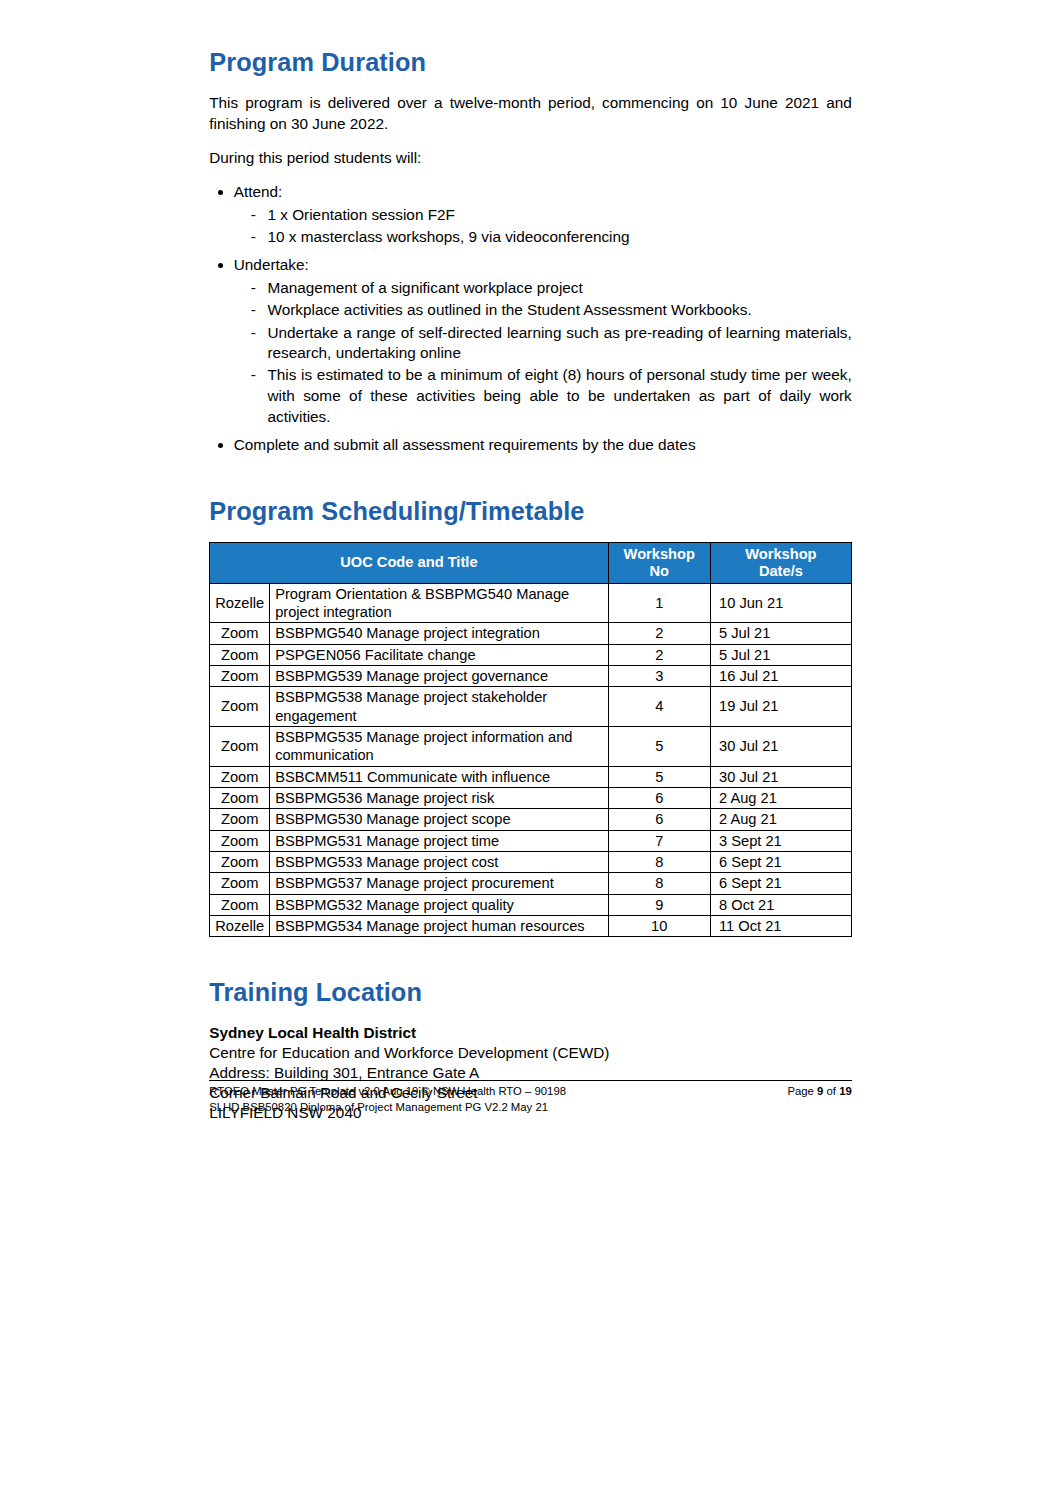Program Duration
This program is delivered over a twelve-month period, commencing on 10 June 2021 and finishing on 30 June 2022.
During this period students will:
Attend:
1 x Orientation session F2F
10 x masterclass workshops, 9 via videoconferencing
Undertake:
Management of a significant workplace project
Workplace activities as outlined in the Student Assessment Workbooks.
Undertake a range of self-directed learning such as pre-reading of learning materials, research, undertaking online
This is estimated to be a minimum of eight (8) hours of personal study time per week, with some of these activities being able to be undertaken as part of daily work activities.
Complete and submit all assessment requirements by the due dates
Program Scheduling/Timetable
| UOC Code and Title | Workshop No | Workshop Date/s |
| --- | --- | --- |
| Rozelle | Program Orientation & BSBPMG540 Manage project integration | 1 | 10 Jun 21 |
| Zoom | BSBPMG540 Manage project integration | 2 | 5 Jul 21 |
| Zoom | PSPGEN056 Facilitate change | 2 | 5 Jul 21 |
| Zoom | BSBPMG539 Manage project governance | 3 | 16 Jul 21 |
| Zoom | BSBPMG538 Manage project stakeholder engagement | 4 | 19 Jul 21 |
| Zoom | BSBPMG535 Manage project information and communication | 5 | 30 Jul 21 |
| Zoom | BSBCMM511 Communicate with influence | 5 | 30 Jul 21 |
| Zoom | BSBPMG536 Manage project risk | 6 | 2 Aug 21 |
| Zoom | BSBPMG530 Manage project scope | 6 | 2 Aug 21 |
| Zoom | BSBPMG531 Manage project time | 7 | 3 Sept 21 |
| Zoom | BSBPMG533 Manage project cost | 8 | 6 Sept 21 |
| Zoom | BSBPMG537 Manage project procurement | 8 | 6 Sept 21 |
| Zoom | BSBPMG532 Manage project quality | 9 | 8 Oct 21 |
| Rozelle | BSBPMG534 Manage project human resources | 10 | 11 Oct 21 |
Training Location
Sydney Local Health District
Centre for Education and Workforce Development (CEWD)
Address: Building 301, Entrance Gate A
Corner Balmain Road and Cecily Street
LILYFIELD NSW 2040
RTOEO Master PG Template v2.0 Aug 19 © NSW Health RTO – 90198
Page 9 of 19
SLHD BSB50820 Diploma of Project Management PG V2.2 May 21